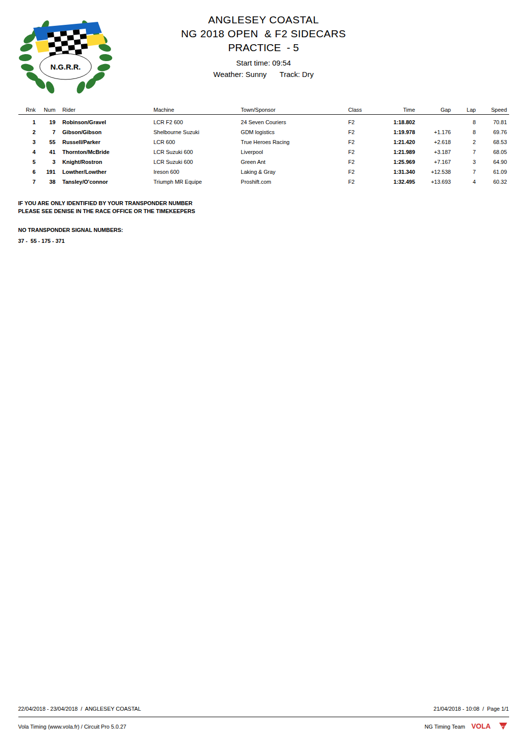N.G.R.R.
ANGLESEY COASTAL
NG 2018 OPEN & F2 SIDECARS
PRACTICE - 5
Start time: 09:54
Weather: Sunny Track: Dry
| Rnk | Num | Rider | Machine | Town/Sponsor | Class | Time | Gap | Lap | Speed |
| --- | --- | --- | --- | --- | --- | --- | --- | --- | --- |
| 1 | 19 | Robinson/Gravel | LCR F2 600 | 24 Seven Couriers | F2 | 1:18.802 | | 8 | 70.81 |
| 2 | 7 | Gibson/Gibson | Shelbourne Suzuki | GDM logistics | F2 | 1:19.978 | +1.176 | 8 | 69.76 |
| 3 | 55 | Russell/Parker | LCR 600 | True Heroes Racing | F2 | 1:21.420 | +2.618 | 2 | 68.53 |
| 4 | 41 | Thornton/McBride | LCR Suzuki 600 | Liverpool | F2 | 1:21.989 | +3.187 | 7 | 68.05 |
| 5 | 3 | Knight/Rostron | LCR Suzuki 600 | Green Ant | F2 | 1:25.969 | +7.167 | 3 | 64.90 |
| 6 | 191 | Lowther/Lowther | Ireson 600 | Laking & Gray | F2 | 1:31.340 | +12.538 | 7 | 61.09 |
| 7 | 38 | Tansley/O'connor | Triumph MR Equipe | Proshift.com | F2 | 1:32.495 | +13.693 | 4 | 60.32 |
IF YOU ARE ONLY IDENTIFIED BY YOUR TRANSPONDER NUMBER
PLEASE SEE DENISE IN THE RACE OFFICE OR THE TIMEKEEPERS
NO TRANSPONDER SIGNAL NUMBERS:
37 - 55 - 175 - 371
22/04/2018 - 23/04/2018 / ANGLESEY COASTAL
21/04/2018 - 10:08 / Page 1/1
Vola Timing (www.vola.fr) / Circuit Pro 5.0.27
NG Timing Team VOLA RACING